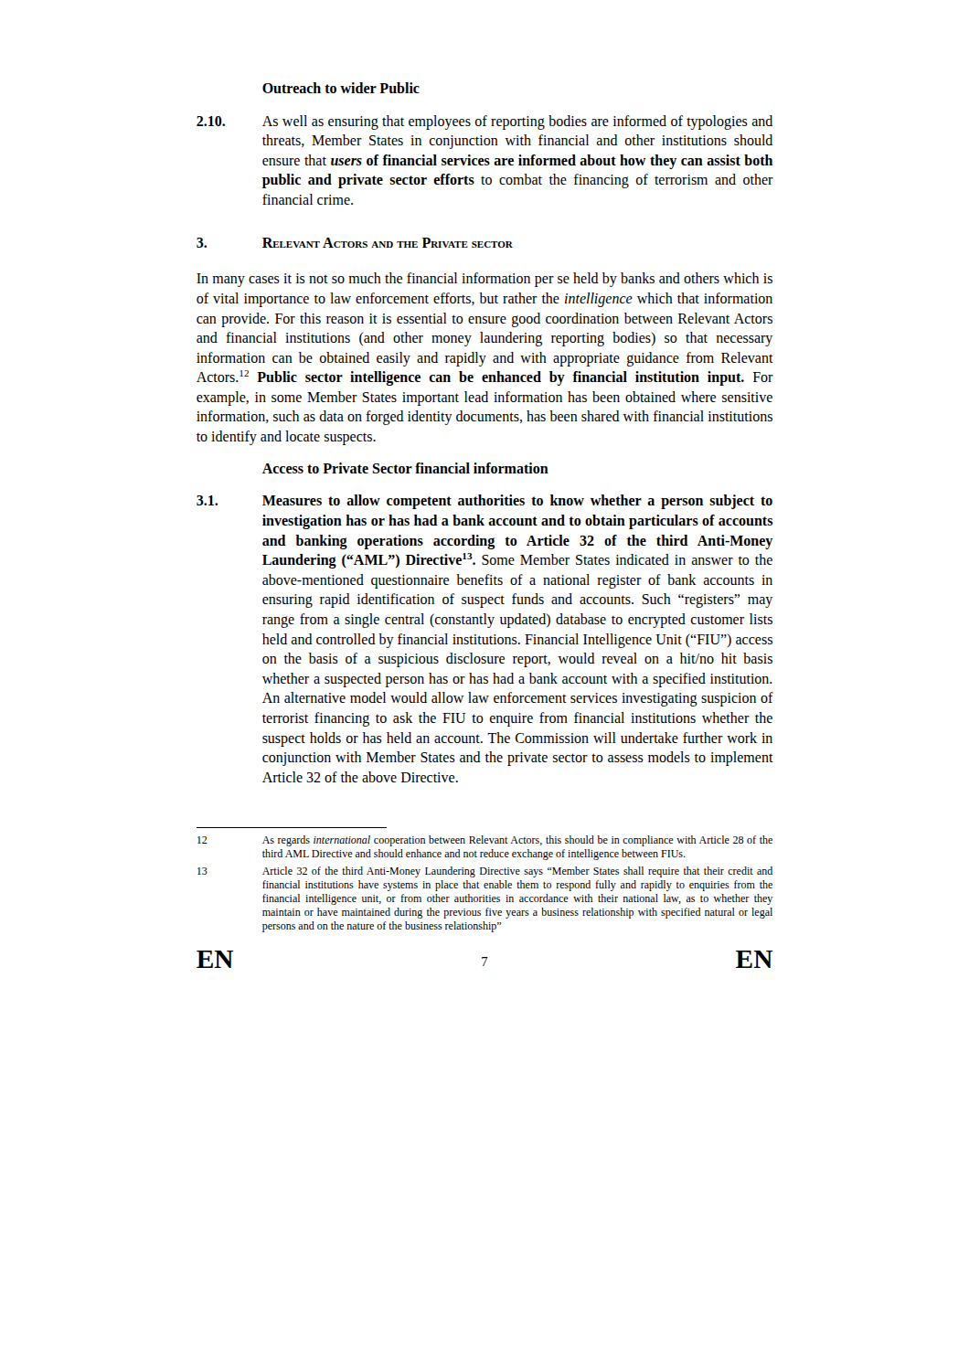Outreach to wider Public
2.10.
As well as ensuring that employees of reporting bodies are informed of typologies and threats, Member States in conjunction with financial and other institutions should ensure that users of financial services are informed about how they can assist both public and private sector efforts to combat the financing of terrorism and other financial crime.
3.
Relevant Actors and the Private sector
In many cases it is not so much the financial information per se held by banks and others which is of vital importance to law enforcement efforts, but rather the intelligence which that information can provide. For this reason it is essential to ensure good coordination between Relevant Actors and financial institutions (and other money laundering reporting bodies) so that necessary information can be obtained easily and rapidly and with appropriate guidance from Relevant Actors.12 Public sector intelligence can be enhanced by financial institution input. For example, in some Member States important lead information has been obtained where sensitive information, such as data on forged identity documents, has been shared with financial institutions to identify and locate suspects.
Access to Private Sector financial information
3.1.
Measures to allow competent authorities to know whether a person subject to investigation has or has had a bank account and to obtain particulars of accounts and banking operations according to Article 32 of the third Anti-Money Laundering (“AML”) Directive13. Some Member States indicated in answer to the above-mentioned questionnaire benefits of a national register of bank accounts in ensuring rapid identification of suspect funds and accounts. Such “registers” may range from a single central (constantly updated) database to encrypted customer lists held and controlled by financial institutions. Financial Intelligence Unit (“FIU”) access on the basis of a suspicious disclosure report, would reveal on a hit/no hit basis whether a suspected person has or has had a bank account with a specified institution. An alternative model would allow law enforcement services investigating suspicion of terrorist financing to ask the FIU to enquire from financial institutions whether the suspect holds or has held an account. The Commission will undertake further work in conjunction with Member States and the private sector to assess models to implement Article 32 of the above Directive.
12
As regards international cooperation between Relevant Actors, this should be in compliance with Article 28 of the third AML Directive and should enhance and not reduce exchange of intelligence between FIUs.
13
Article 32 of the third Anti-Money Laundering Directive says “Member States shall require that their credit and financial institutions have systems in place that enable them to respond fully and rapidly to enquiries from the financial intelligence unit, or from other authorities in accordance with their national law, as to whether they maintain or have maintained during the previous five years a business relationship with specified natural or legal persons and on the nature of the business relationship”
EN
7
EN